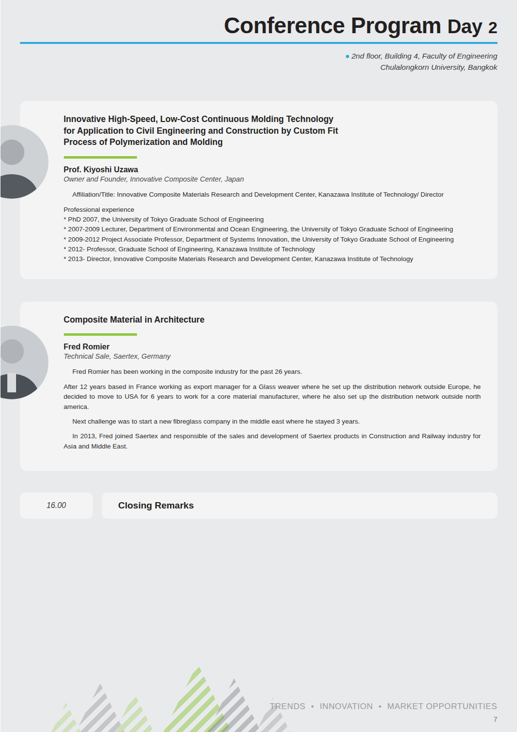Conference Program Day 2
●2nd floor, Building 4, Faculty of Engineering
Chulalongkorn University, Bangkok
Innovative High-Speed, Low-Cost Continuous Molding Technology
for Application to Civil Engineering and Construction by Custom Fit
Process of Polymerization and Molding
Prof. Kiyoshi Uzawa
Owner and Founder, Innovative Composite Center, Japan
Affiliation/Title: Innovative Composite Materials Research and Development Center, Kanazawa Institute of Technology/ Director
Professional experience
* PhD 2007, the University of Tokyo Graduate School of Engineering
* 2007-2009 Lecturer, Department of Environmental and Ocean Engineering, the University of Tokyo Graduate School of Engineering
* 2009-2012 Project Associate Professor, Department of Systems Innovation, the University of Tokyo Graduate School of Engineering
* 2012- Professor, Graduate School of Engineering, Kanazawa Institute of Technology
* 2013- Director, Innovative Composite Materials Research and Development Center, Kanazawa Institute of Technology
Composite Material in Architecture
Fred Romier
Technical Sale, Saertex, Germany
Fred Romier has been working in the composite industry for the past 26 years.
After 12 years based in France working as export manager for a Glass weaver where he set up the distribution network outside Europe, he decided to move to USA for 6 years to work for a core material manufacturer, where he also set up the distribution network outside north america.
Next challenge was to start a new fibreglass company in the middle east where he stayed 3 years.
In 2013, Fred joined Saertex and responsible of the sales and development of Saertex products in Construction and Railway industry for Asia and Middle East.
16.00
Closing Remarks
TRENDS • INNOVATION • MARKET OPPORTUNITIES
7